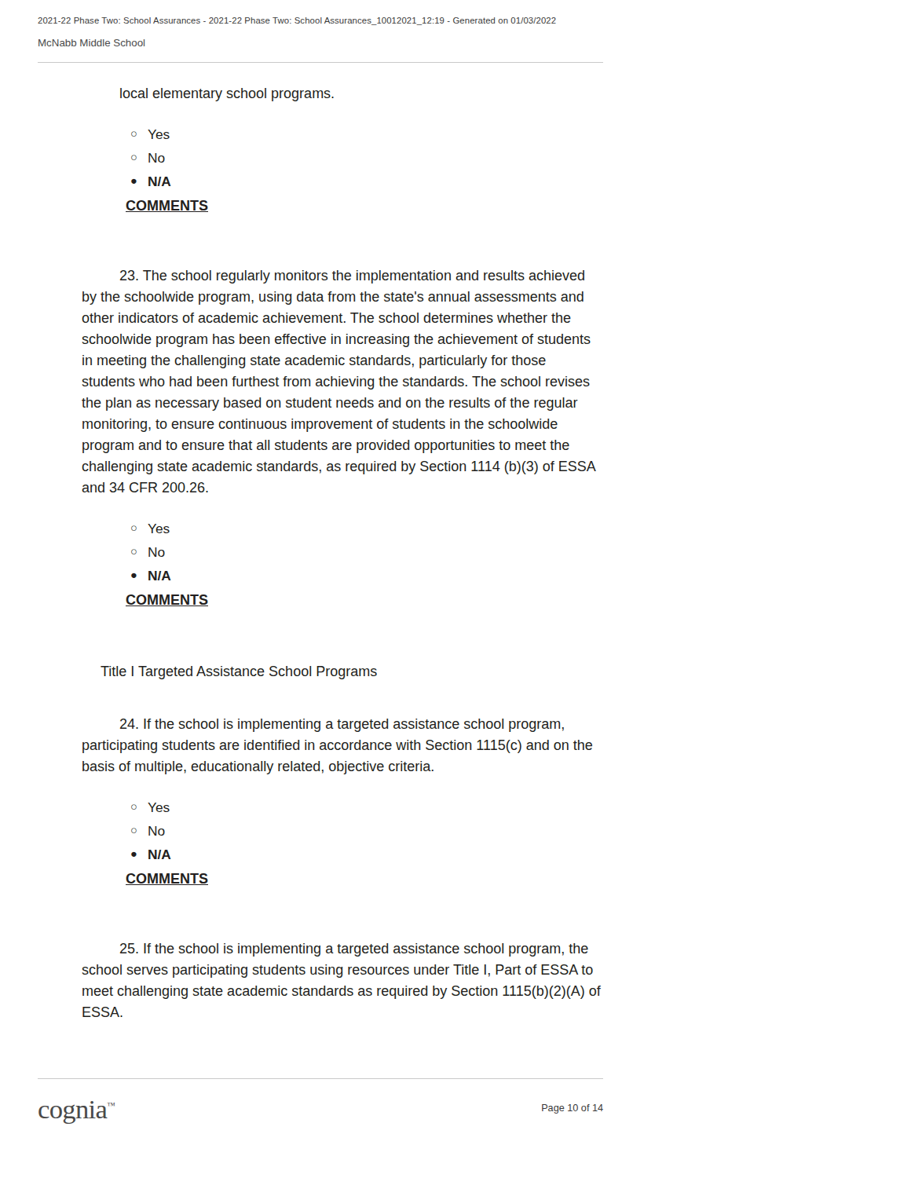2021-22 Phase Two: School Assurances - 2021-22 Phase Two: School Assurances_10012021_12:19 - Generated on 01/03/2022
McNabb Middle School
local elementary school programs.
Yes
No
N/A
COMMENTS
23. The school regularly monitors the implementation and results achieved by the schoolwide program, using data from the state's annual assessments and other indicators of academic achievement. The school determines whether the schoolwide program has been effective in increasing the achievement of students in meeting the challenging state academic standards, particularly for those students who had been furthest from achieving the standards. The school revises the plan as necessary based on student needs and on the results of the regular monitoring, to ensure continuous improvement of students in the schoolwide program and to ensure that all students are provided opportunities to meet the challenging state academic standards, as required by Section 1114 (b)(3) of ESSA and 34 CFR 200.26.
Yes
No
N/A
COMMENTS
Title I Targeted Assistance School Programs
24. If the school is implementing a targeted assistance school program, participating students are identified in accordance with Section 1115(c) and on the basis of multiple, educationally related, objective criteria.
Yes
No
N/A
COMMENTS
25. If the school is implementing a targeted assistance school program, the school serves participating students using resources under Title I, Part of ESSA to meet challenging state academic standards as required by Section 1115(b)(2)(A) of ESSA.
cognia™
Page 10 of 14